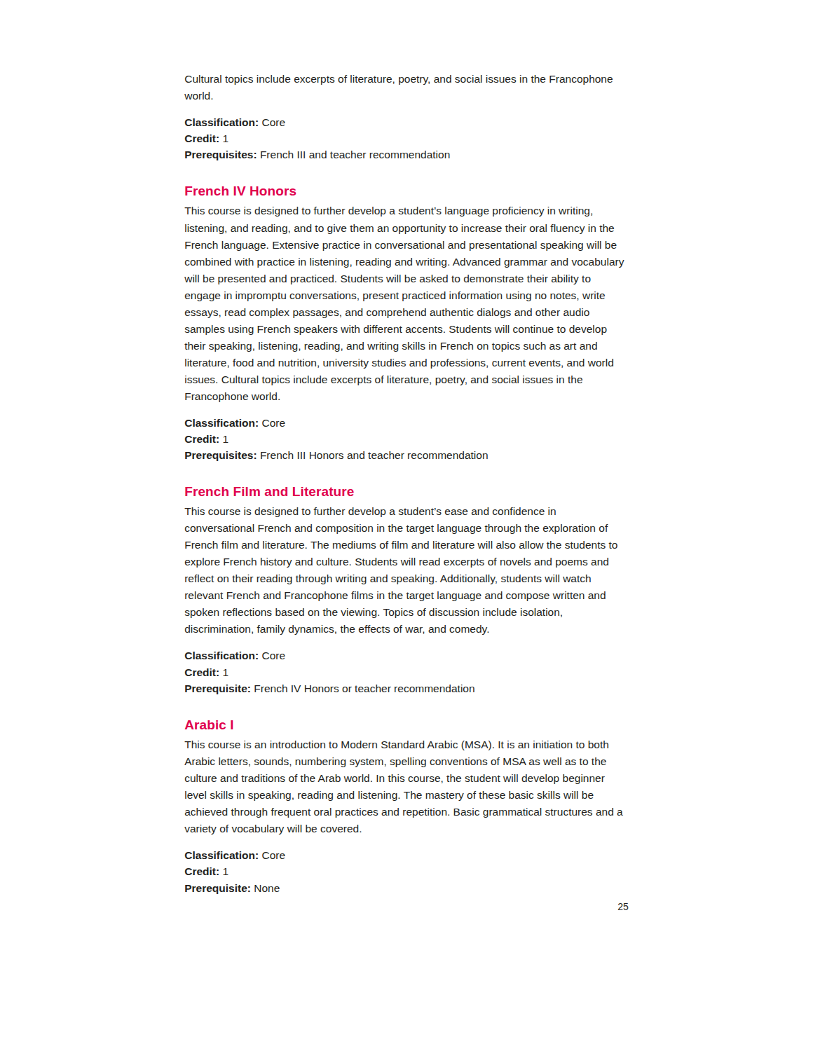Cultural topics include excerpts of literature, poetry, and social issues in the Francophone world.
Classification: Core
Credit: 1
Prerequisites: French III and teacher recommendation
French IV Honors
This course is designed to further develop a student’s language proficiency in writing, listening, and reading, and to give them an opportunity to increase their oral fluency in the French language. Extensive practice in conversational and presentational speaking will be combined with practice in listening, reading and writing. Advanced grammar and vocabulary will be presented and practiced. Students will be asked to demonstrate their ability to engage in impromptu conversations, present practiced information using no notes, write essays, read complex passages, and comprehend authentic dialogs and other audio samples using French speakers with different accents. Students will continue to develop their speaking, listening, reading, and writing skills in French on topics such as art and literature, food and nutrition, university studies and professions, current events, and world issues. Cultural topics include excerpts of literature, poetry, and social issues in the Francophone world.
Classification: Core
Credit: 1
Prerequisites: French III Honors and teacher recommendation
French Film and Literature
This course is designed to further develop a student’s ease and confidence in conversational French and composition in the target language through the exploration of French film and literature. The mediums of film and literature will also allow the students to explore French history and culture. Students will read excerpts of novels and poems and reflect on their reading through writing and speaking. Additionally, students will watch relevant French and Francophone films in the target language and compose written and spoken reflections based on the viewing. Topics of discussion include isolation, discrimination, family dynamics, the effects of war, and comedy.
Classification: Core
Credit: 1
Prerequisite: French IV Honors or teacher recommendation
Arabic I
This course is an introduction to Modern Standard Arabic (MSA). It is an initiation to both Arabic letters, sounds, numbering system, spelling conventions of MSA as well as to the culture and traditions of the Arab world. In this course, the student will develop beginner level skills in speaking, reading and listening. The mastery of these basic skills will be achieved through frequent oral practices and repetition. Basic grammatical structures and a variety of vocabulary will be covered.
Classification: Core
Credit: 1
Prerequisite: None
25